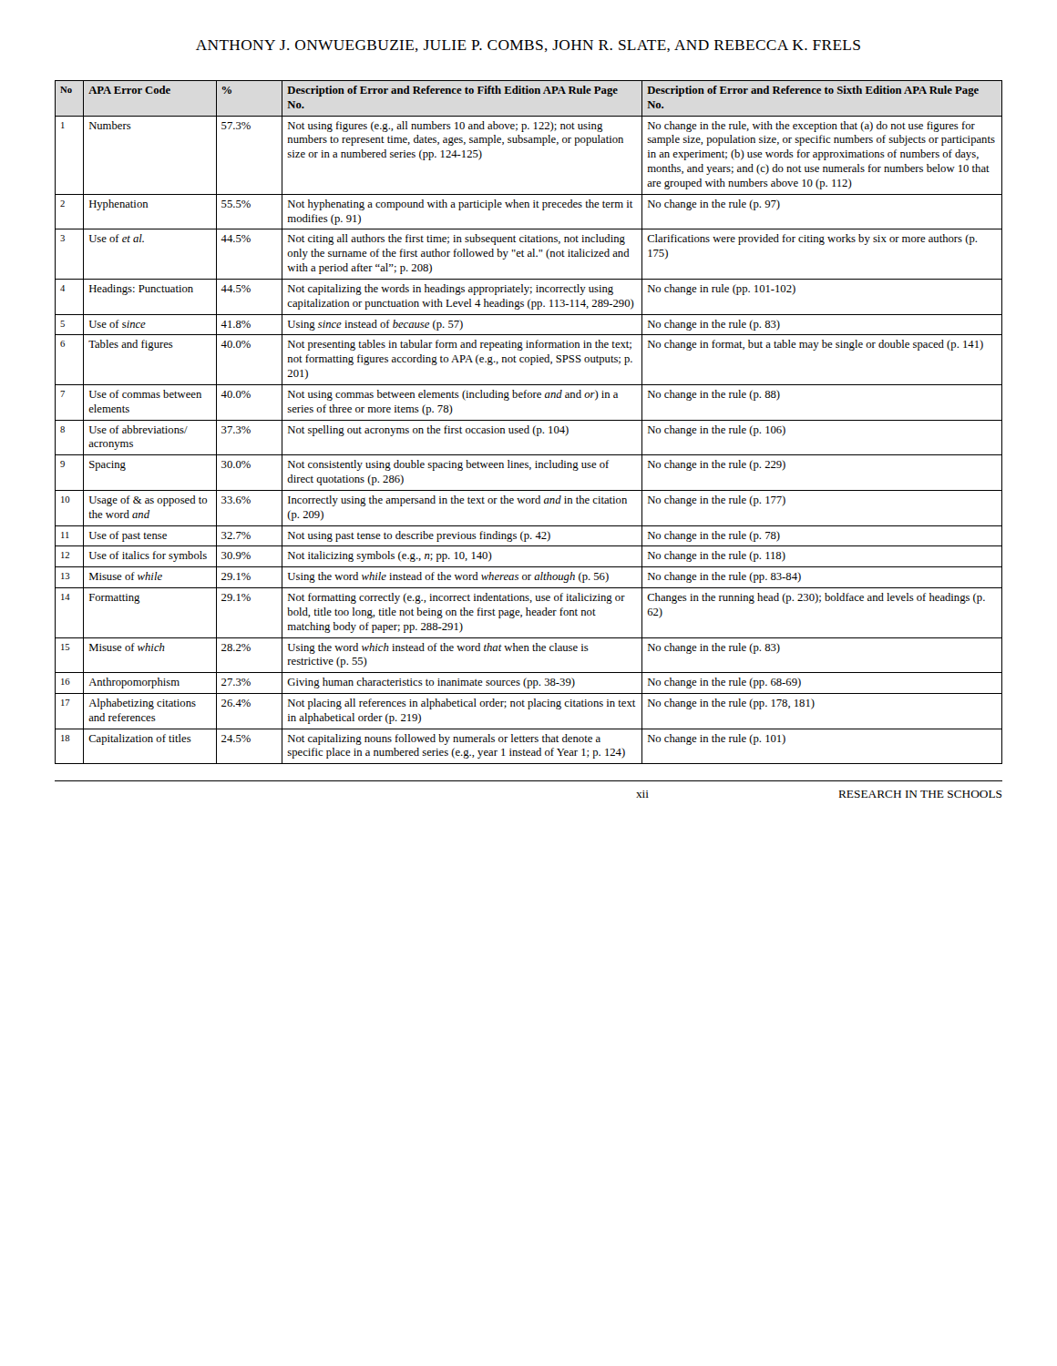ANTHONY J. ONWUEGBUZIE, JULIE P. COMBS, JOHN R. SLATE, AND REBECCA K. FRELS
| No | APA Error Code | % | Description of Error and Reference to Fifth Edition APA Rule Page No. | Description of Error and Reference to Sixth Edition APA Rule Page No. |
| --- | --- | --- | --- | --- |
| 1 | Numbers | 57.3% | Not using figures (e.g., all numbers 10 and above; p. 122); not using numbers to represent time, dates, ages, sample, subsample, or population size or in a numbered series (pp. 124-125) | No change in the rule, with the exception that (a) do not use figures for sample size, population size, or specific numbers of subjects or participants in an experiment; (b) use words for approximations of numbers of days, months, and years; and (c) do not use numerals for numbers below 10 that are grouped with numbers above 10 (p. 112) |
| 2 | Hyphenation | 55.5% | Not hyphenating a compound with a participle when it precedes the term it modifies (p. 91) | No change in the rule (p. 97) |
| 3 | Use of et al. | 44.5% | Not citing all authors the first time; in subsequent citations, not including only the surname of the first author followed by "et al." (not italicized and with a period after “al”; p. 208) | Clarifications were provided for citing works by six or more authors (p. 175) |
| 4 | Headings: Punctuation | 44.5% | Not capitalizing the words in headings appropriately; incorrectly using capitalization or punctuation with Level 4 headings (pp. 113-114, 289-290) | No change in rule (pp. 101-102) |
| 5 | Use of s ince | 41.8% | Using since instead of because (p. 57) | No change in the rule (p. 83) |
| 6 | Tables and figures | 40.0% | Not presenting tables in tabular form and repeating information in the text; not formatting figures according to APA (e.g., not copied, SPSS outputs; p. 201) | No change in format, but a table may be single or double spaced (p. 141) |
| 7 | Use of commas between elements | 40.0% | Not using commas between elements (including before and and or ) in a series of three or more items (p. 78) | No change in the rule (p. 88) |
| 8 | Use of abbreviations/ acronyms | 37.3% | Not spelling out acronyms on the first occasion used (p. 104) | No change in the rule (p. 106) |
| 9 | Spacing | 30.0% | Not consistently using double spacing between lines, including use of direct quotations (p. 286) | No change in the rule (p. 229) |
| 10 | Usage of & as opposed to the word and | 33.6% | Incorrectly using the ampersand in the text or the word and in the citation (p. 209) | No change in the rule (p. 177) |
| 11 | Use of past tense | 32.7% | Not using past tense to describe previous findings (p. 42) | No change in the rule (p. 78) |
| 12 | Use of italics for symbols | 30.9% | Not italicizing symbols (e.g., n ; pp. 10, 140) | No change in the rule (p. 118) |
| 13 | Misuse of while | 29.1% | Using the word while instead of the word whereas or although (p. 56) | No change in the rule (pp. 83-84) |
| 14 | Formatting | 29.1% | Not formatting correctly (e.g., incorrect indentations, use of italicizing or bold, title too long, title not being on the first page, header font not matching body of paper; pp. 288-291) | Changes in the running head (p. 230); boldface and levels of headings (p. 62) |
| 15 | Misuse of which | 28.2% | Using the word which instead of the word that when the clause is restrictive (p. 55) | No change in the rule (p. 83) |
| 16 | Anthropomorphism | 27.3% | Giving human characteristics to inanimate sources (pp. 38-39) | No change in the rule (pp. 68-69) |
| 17 | Alphabetizing citations and references | 26.4% | Not placing all references in alphabetical order; not placing citations in text in alphabetical order (p. 219) | No change in the rule (pp. 178, 181) |
| 18 | Capitalization of titles | 24.5% | Not capitalizing nouns followed by numerals or letters that denote a specific place in a numbered series (e.g., year 1 instead of Year 1; p. 124) | No change in the rule (p. 101) |
xii
RESEARCH IN THE SCHOOLS